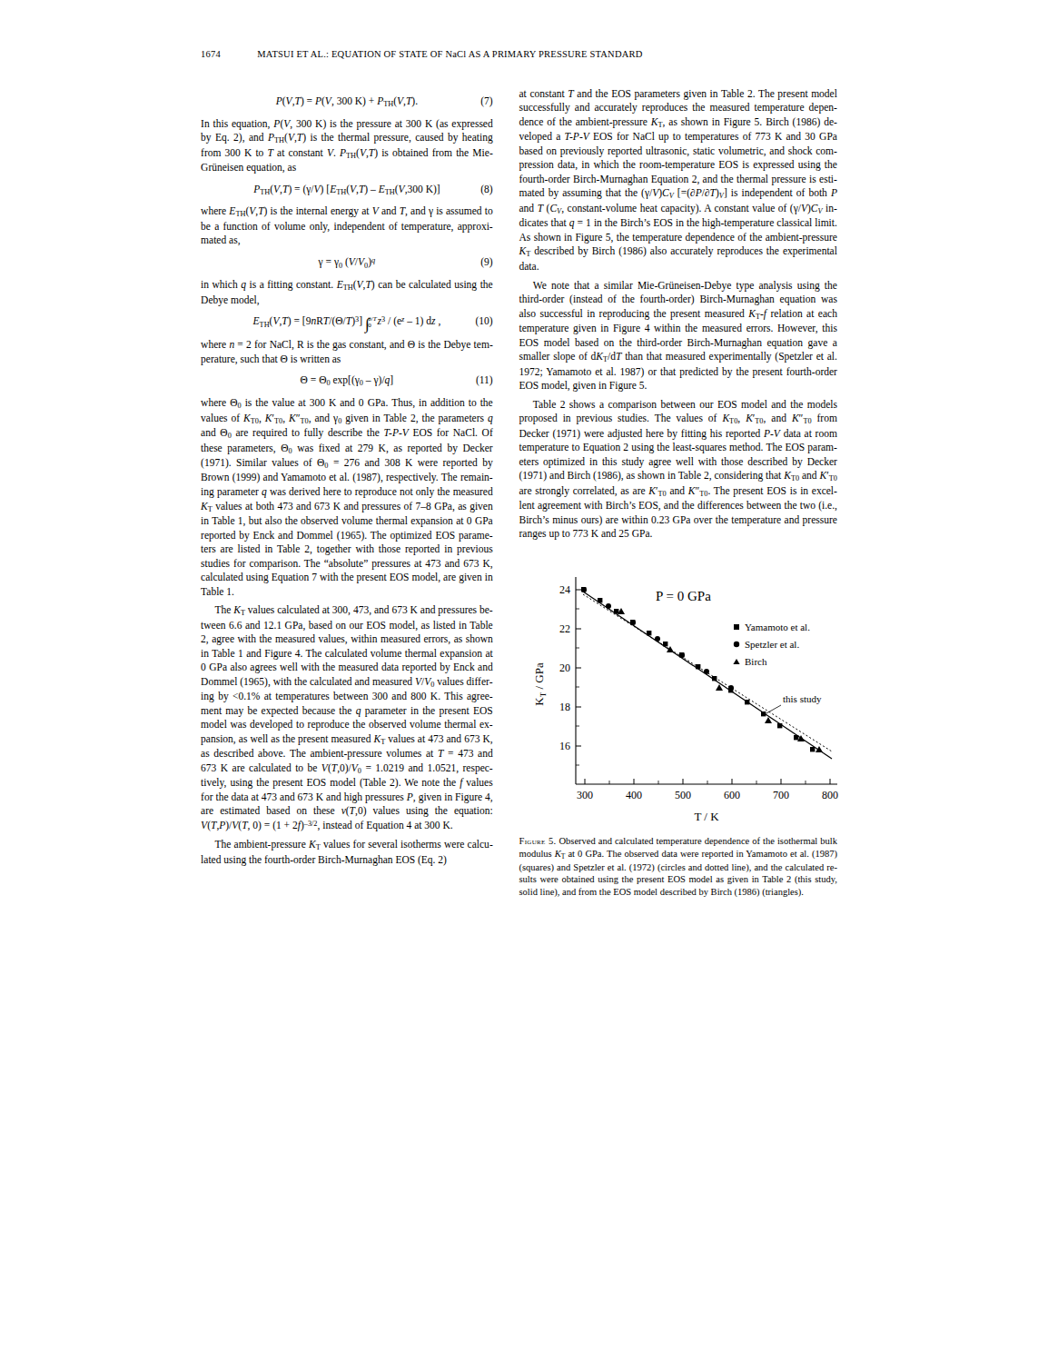1674 MATSUI ET AL.: EQUATION OF STATE OF NaCl AS A PRIMARY PRESSURE STANDARD
P(V,T) = P(V, 300 K) + PTH(V,T). (7)
In this equation, P(V, 300 K) is the pressure at 300 K (as expressed by Eq. 2), and PTH(V,T) is the thermal pressure, caused by heating from 300 K to T at constant V. PTH(V,T) is obtained from the Mie-Grüneisen equation, as
PTH(V,T) = (γ/V) [ETH(V,T) – ETH(V,300 K)] (8)
where ETH(V,T) is the internal energy at V and T, and γ is assumed to be a function of volume only, independent of temperature, approximated as,
γ = γ0 (V/V0)q (9)
in which q is a fitting constant. ETH(V,T) can be calculated using the Debye model,
ETH(V,T) = [9n RT/(Θ/T)3] ∫θ/T 0 z3 / (ez – 1) dz , (10)
where n = 2 for NaCl, R is the gas constant, and Θ is the Debye temperature, such that Θ is written as
Θ = Θ0 exp[(γ0 – γ)/q] (11)
where Θ0 is the value at 300 K and 0 GPa. Thus, in addition to the values of KT0, K′T0, K″T0, and γ0 given in Table 2, the parameters q and Θ0 are required to fully describe the T-P-V EOS for NaCl. Of these parameters, Θ0 was fixed at 279 K, as reported by Decker (1971). Similar values of Θ0 = 276 and 308 K were reported by Brown (1999) and Yamamoto et al. (1987), respectively. The remaining parameter q was derived here to reproduce not only the measured KT values at both 473 and 673 K and pressures of 7–8 GPa, as given in Table 1, but also the observed volume thermal expansion at 0 GPa reported by Enck and Dommel (1965). The optimized EOS parameters are listed in Table 2, together with those reported in previous studies for comparison. The “absolute” pressures at 473 and 673 K, calculated using Equation 7 with the present EOS model, are given in Table 1.
The KT values calculated at 300, 473, and 673 K and pressures between 6.6 and 12.1 GPa, based on our EOS model, as listed in Table 2, agree with the measured values, within measured errors, as shown in Table 1 and Figure 4. The calculated volume thermal expansion at 0 GPa also agrees well with the measured data reported by Enck and Dommel (1965), with the calculated and measured V/V0 values differing by <0.1% at temperatures between 300 and 800 K. This agreement may be expected because the q parameter in the present EOS model was developed to reproduce the observed volume thermal expansion, as well as the present measured KT values at 473 and 673 K, as described above. The ambient-pressure volumes at T = 473 and 673 K are calculated to be V(T,0)/V0 = 1.0219 and 1.0521, respectively, using the present EOS model (Table 2). We note the f values for the data at 473 and 673 K and high pressures P, given in Figure 4, are estimated based on these v(T,0) values using the equation: V(T,P)/V(T, 0) = (1 + 2f)–3/2, instead of Equation 4 at 300 K.
The ambient-pressure KT values for several isotherms were calculated using the fourth-order Birch-Murnaghan EOS (Eq. 2)
at constant T and the EOS parameters given in Table 2. The present model successfully and accurately reproduces the measured temperature dependence of the ambient-pressure KT, as shown in Figure 5. Birch (1986) developed a T-P-V EOS for NaCl up to temperatures of 773 K and 30 GPa based on previously reported ultrasonic, static volumetric, and shock compression data, in which the room-temperature EOS is expressed using the fourth-order Birch-Murnaghan Equation 2, and the thermal pressure is estimated by assuming that the (γ/V)CV [=(∂P/∂T)V] is independent of both P and T (CV, constant-volume heat capacity). A constant value of (γ/V)CV indicates that q = 1 in the Birch’s EOS in the high-temperature classical limit. As shown in Figure 5, the temperature dependence of the ambient-pressure KT described by Birch (1986) also accurately reproduces the experimental data.
We note that a similar Mie-Grüneisen-Debye type analysis using the third-order (instead of the fourth-order) Birch-Murnaghan equation was also successful in reproducing the present measured KT-f relation at each temperature given in Figure 4 within the measured errors. However, this EOS model based on the third-order Birch-Murnaghan equation gave a smaller slope of dKT/dT than that measured experimentally (Spetzler et al. 1972; Yamamoto et al. 1987) or that predicted by the present fourth-order EOS model, given in Figure 5.
Table 2 shows a comparison between our EOS model and the models proposed in previous studies. The values of KT0, K′T0, and K″T0 from Decker (1971) were adjusted here by fitting his reported P-V data at room temperature to Equation 2 using the least-squares method. The EOS parameters optimized in this study agree well with those described by Decker (1971) and Birch (1986), as shown in Table 2, considering that KT0 and K′T0 are strongly correlated, as are K′T0 and K″T0. The present EOS is in excellent agreement with Birch’s EOS, and the differences between the two (i.e., Birch’s minus ours) are within 0.23 GPa over the temperature and pressure ranges up to 773 K and 25 GPa.
24 22 20 18 16 300 400 500 600 700 800 T / K KT / GPa P = 0 GPa Yamamoto et al. Spetzler et al. Birch this study
Figure 5. Observed and calculated temperature dependence of the isothermal bulk modulus KT at 0 GPa. The observed data were reported in Yamamoto et al. (1987) (squares) and Spetzler et al. (1972) (circles and dotted line), and the calculated results were obtained using the present EOS model as given in Table 2 (this study, solid line), and from the EOS model described by Birch (1986) (triangles).